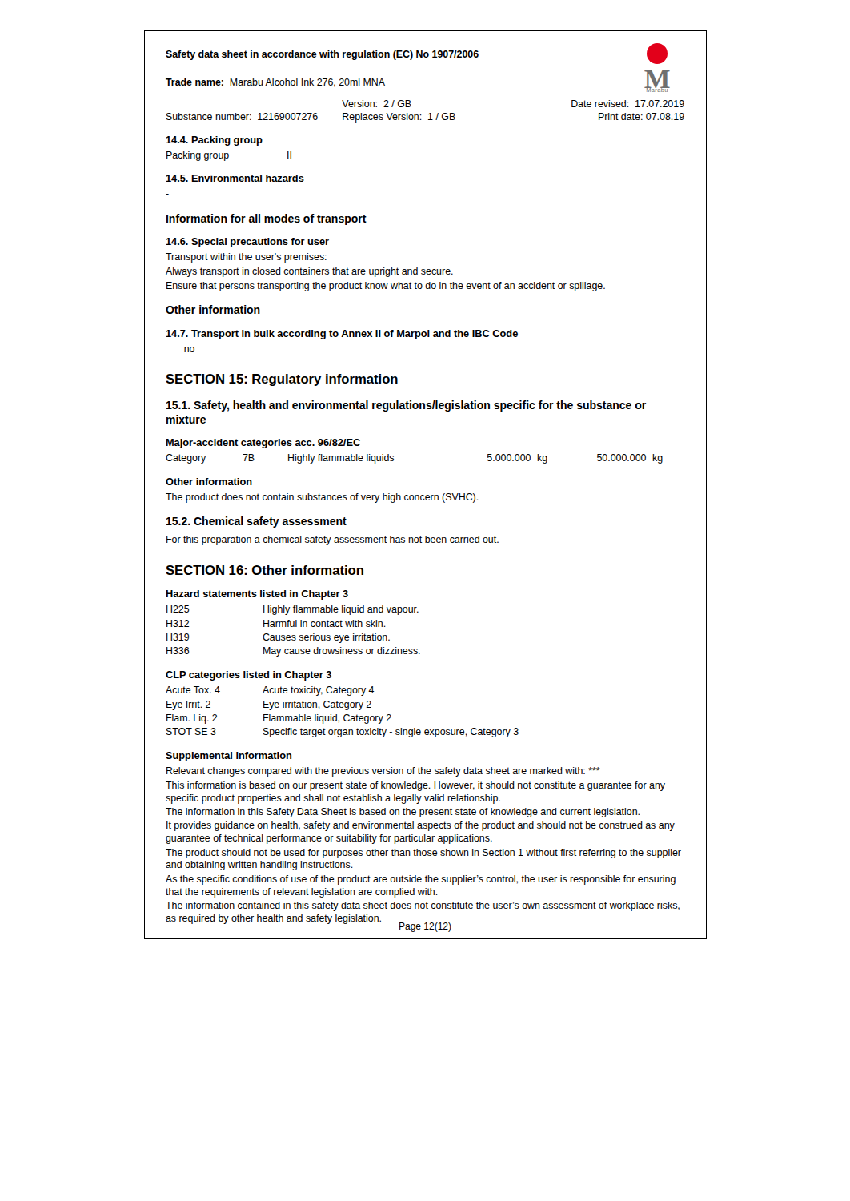M Marabu
Safety data sheet in accordance with regulation (EC) No 1907/2006
Trade name: Marabu Alcohol Ink 276, 20ml MNA
| | Version: 2 / GB | Date revised: 17.07.2019 |
| Substance number: 12169007276 | Replaces Version: 1 / GB | Print date: 07.08.19 |
14.4. Packing group
| Packing group | II |
14.5. Environmental hazards
-
Information for all modes of transport
14.6. Special precautions for user
Transport within the user's premises:
Always transport in closed containers that are upright and secure.
Ensure that persons transporting the product know what to do in the event of an accident or spillage.
Other information
14.7. Transport in bulk according to Annex II of Marpol and the IBC Code
no
SECTION 15: Regulatory information
15.1. Safety, health and environmental regulations/legislation specific for the substance or mixture
Major-accident categories acc. 96/82/EC
| Category | 7B | Highly flammable liquids | 5.000.000 | kg | 50.000.000 | kg |
Other information
The product does not contain substances of very high concern (SVHC).
15.2. Chemical safety assessment
For this preparation a chemical safety assessment has not been carried out.
SECTION 16: Other information
Hazard statements listed in Chapter 3
| H225 | Highly flammable liquid and vapour. |
| H312 | Harmful in contact with skin. |
| H319 | Causes serious eye irritation. |
| H336 | May cause drowsiness or dizziness. |
CLP categories listed in Chapter 3
| Acute Tox. 4 | Acute toxicity, Category 4 |
| Eye Irrit. 2 | Eye irritation, Category 2 |
| Flam. Liq. 2 | Flammable liquid, Category 2 |
| STOT SE 3 | Specific target organ toxicity - single exposure, Category 3 |
Supplemental information
Relevant changes compared with the previous version of the safety data sheet are marked with: ***
This information is based on our present state of knowledge. However, it should not constitute a guarantee for any specific product properties and shall not establish a legally valid relationship.
The information in this Safety Data Sheet is based on the present state of knowledge and current legislation.
It provides guidance on health, safety and environmental aspects of the product and should not be construed as any guarantee of technical performance or suitability for particular applications.
The product should not be used for purposes other than those shown in Section 1 without first referring to the supplier and obtaining written handling instructions.
As the specific conditions of use of the product are outside the supplier’s control, the user is responsible for ensuring that the requirements of relevant legislation are complied with.
The information contained in this safety data sheet does not constitute the user’s own assessment of workplace risks, as required by other health and safety legislation.
Page 12(12)